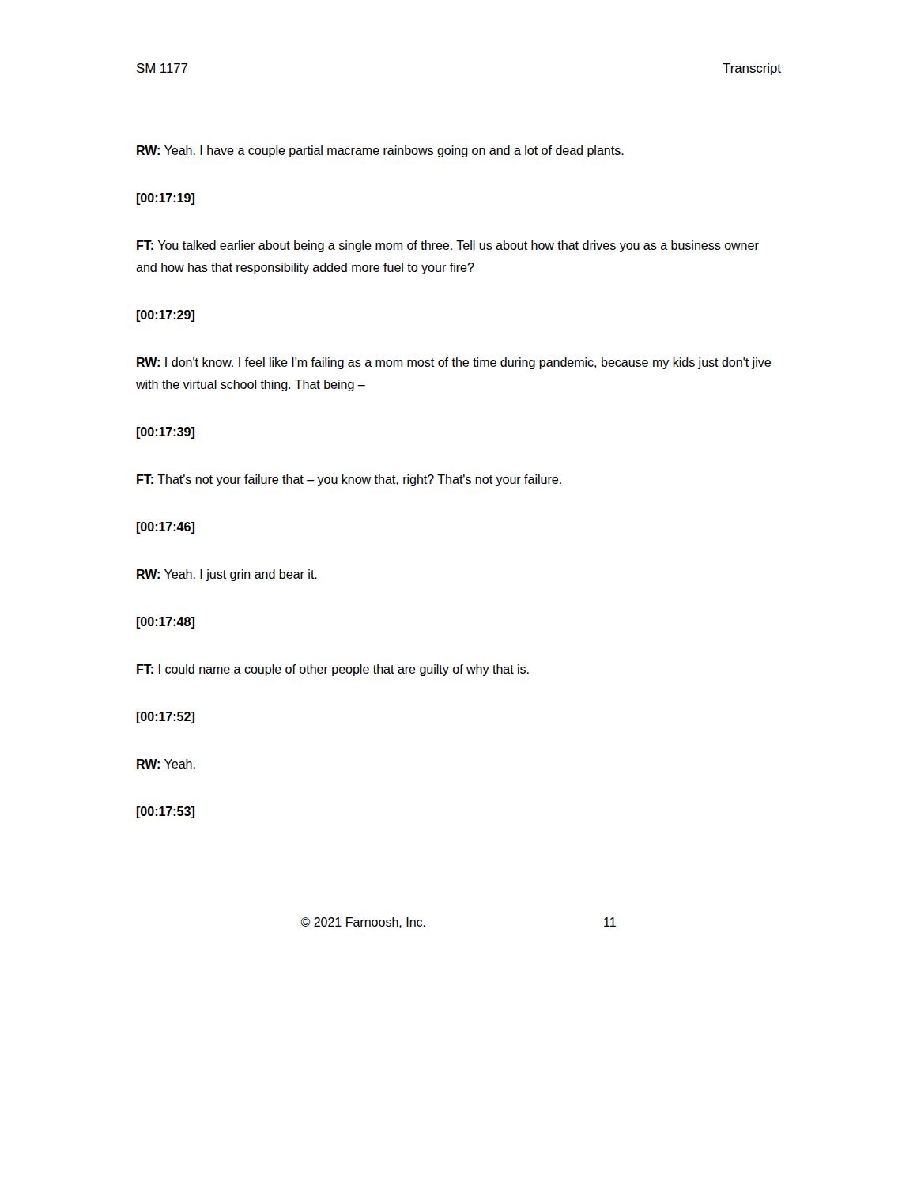SM 1177 Transcript
RW: Yeah. I have a couple partial macrame rainbows going on and a lot of dead plants.
[00:17:19]
FT: You talked earlier about being a single mom of three. Tell us about how that drives you as a business owner and how has that responsibility added more fuel to your fire?
[00:17:29]
RW: I don't know. I feel like I'm failing as a mom most of the time during pandemic, because my kids just don't jive with the virtual school thing. That being –
[00:17:39]
FT: That's not your failure that – you know that, right? That's not your failure.
[00:17:46]
RW: Yeah. I just grin and bear it.
[00:17:48]
FT: I could name a couple of other people that are guilty of why that is.
[00:17:52]
RW: Yeah.
[00:17:53]
© 2021 Farnoosh, Inc. 11